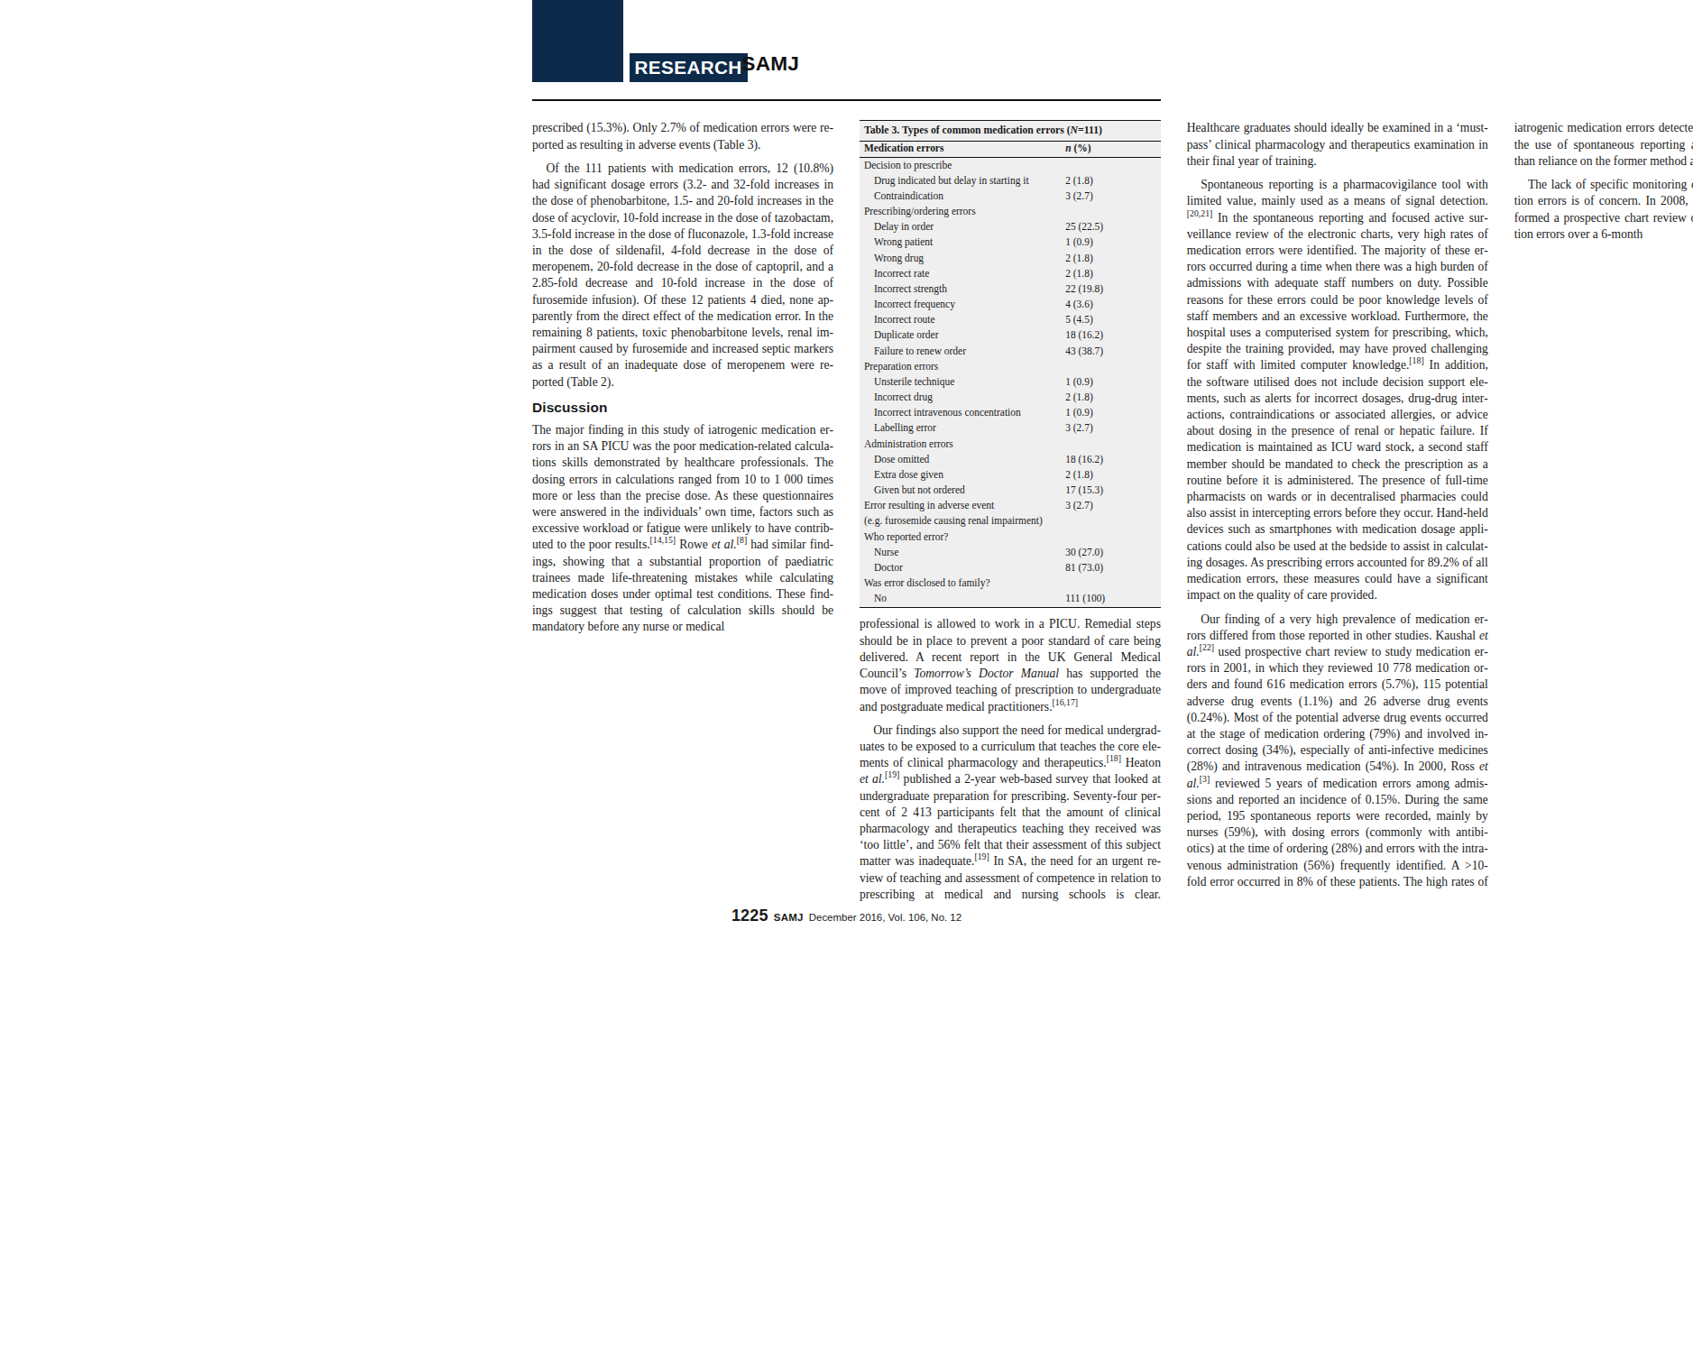RESEARCH
SAMJ
prescribed (15.3%). Only 2.7% of medication errors were reported as resulting in adverse events (Table 3).
Of the 111 patients with medication errors, 12 (10.8%) had significant dosage errors (3.2- and 32-fold increases in the dose of phenobarbitone, 1.5- and 20-fold increases in the dose of acyclovir, 10-fold increase in the dose of tazobactam, 3.5-fold increase in the dose of fluconazole, 1.3-fold increase in the dose of sildenafil, 4-fold decrease in the dose of meropenem, 20-fold decrease in the dose of captopril, and a 2.85-fold decrease and 10-fold increase in the dose of furosemide infusion). Of these 12 patients 4 died, none apparently from the direct effect of the medication error. In the remaining 8 patients, toxic phenobarbitone levels, renal impairment caused by furosemide and increased septic markers as a result of an inadequate dose of meropenem were reported (Table 2).
Discussion
The major finding in this study of iatrogenic medication errors in an SA PICU was the poor medication-related calculations skills demonstrated by healthcare professionals. The dosing errors in calculations ranged from 10 to 1 000 times more or less than the precise dose. As these questionnaires were answered in the individuals’ own time, factors such as excessive workload or fatigue were unlikely to have contributed to the poor results.[14,15] Rowe et al.[8] had similar findings, showing that a substantial proportion of paediatric trainees made life-threatening mistakes while calculating medication doses under optimal test conditions. These findings suggest that testing of calculation skills should be mandatory before any nurse or medical
Table 3. Types of common medication errors ( N =111)
| Medication errors | n (%) |
| --- | --- |
| Decision to prescribe |
| Drug indicated but delay in starting it | 2 (1.8) |
| Contraindication | 3 (2.7) |
| Prescribing/ordering errors |
| Delay in order | 25 (22.5) |
| Wrong patient | 1 (0.9) |
| Wrong drug | 2 (1.8) |
| Incorrect rate | 2 (1.8) |
| Incorrect strength | 22 (19.8) |
| Incorrect frequency | 4 (3.6) |
| Incorrect route | 5 (4.5) |
| Duplicate order | 18 (16.2) |
| Failure to renew order | 43 (38.7) |
| Preparation errors |
| Unsterile technique | 1 (0.9) |
| Incorrect drug | 2 (1.8) |
| Incorrect intravenous concentration | 1 (0.9) |
| Labelling error | 3 (2.7) |
| Administration errors |
| Dose omitted | 18 (16.2) |
| Extra dose given | 2 (1.8) |
| Given but not ordered | 17 (15.3) |
| Error resulting in adverse event | 3 (2.7) |
| (e.g. furosemide causing renal impairment) | |
| Who reported error? |
| Nurse | 30 (27.0) |
| Doctor | 81 (73.0) |
| Was error disclosed to family? |
| No | 111 (100) |
professional is allowed to work in a PICU. Remedial steps should be in place to prevent a poor standard of care being delivered. A recent report in the UK General Medical Council’s Tomorrow’s Doctor Manual has supported the move of improved teaching of prescription to undergraduate and postgraduate medical practitioners.[16,17]
Our findings also support the need for medical undergraduates to be exposed to a curriculum that teaches the core elements of clinical pharmacology and therapeutics.[18] Heaton et al.[19] published a 2-year web-based survey that looked at undergraduate preparation for prescribing. Seventy-four percent of 2 413 participants felt that the amount of clinical pharmacology and therapeutics teaching they received was ‘too little’, and 56% felt that their assessment of this subject matter was inadequate.[19] In SA, the need for an urgent review of teaching and assessment of competence in relation to prescribing at medical and nursing schools is clear. Healthcare graduates should ideally be examined in a ‘must-pass’ clinical pharmacology and therapeutics examination in their final year of training.
Spontaneous reporting is a pharmacovigilance tool with limited value, mainly used as a means of signal detection.[20,21] In the spontaneous reporting and focused active surveillance review of the electronic charts, very high rates of medication errors were identified. The majority of these errors occurred during a time when there was a high burden of admissions with adequate staff numbers on duty. Possible reasons for these errors could be poor knowledge levels of staff members and an excessive workload. Furthermore, the hospital uses a computerised system for prescribing, which, despite the training provided, may have proved challenging for staff with limited computer knowledge.[18] In addition, the software utilised does not include decision support elements, such as alerts for incorrect dosages, drug-drug interactions, contraindications or associated allergies, or advice about dosing in the presence of renal or hepatic failure. If medication is maintained as ICU ward stock, a second staff member should be mandated to check the prescription as a routine before it is administered. The presence of full-time pharmacists on wards or in decentralised pharmacies could also assist in intercepting errors before they occur. Hand-held devices such as smartphones with medication dosage applications could also be used at the bedside to assist in calculating dosages. As prescribing errors accounted for 89.2% of all medication errors, these measures could have a significant impact on the quality of care provided.
Our finding of a very high prevalence of medication errors differed from those reported in other studies. Kaushal et al.[22] used prospective chart review to study medication errors in 2001, in which they reviewed 10 778 medication orders and found 616 medication errors (5.7%), 115 potential adverse drug events (1.1%) and 26 adverse drug events (0.24%). Most of the potential adverse drug events occurred at the stage of medication ordering (79%) and involved incorrect dosing (34%), especially of anti-infective medicines (28%) and intravenous medication (54%). In 2000, Ross et al.[3] reviewed 5 years of medication errors among admissions and reported an incidence of 0.15%. During the same period, 195 spontaneous reports were recorded, mainly by nurses (59%), with dosing errors (commonly with antibiotics) at the time of ordering (28%) and errors with the intravenous administration (56%) frequently identified. A >10-fold error occurred in 8% of these patients. The high rates of iatrogenic medication errors detected are likely to be due to the use of spontaneous reporting and chart review, rather than reliance on the former method alone.
The lack of specific monitoring of children with medication errors is of concern. In 2008, Passi and Parihar[5] performed a prospective chart review of children with medication errors over a 6-month
1225 SAMJ December 2016, Vol. 106, No. 12